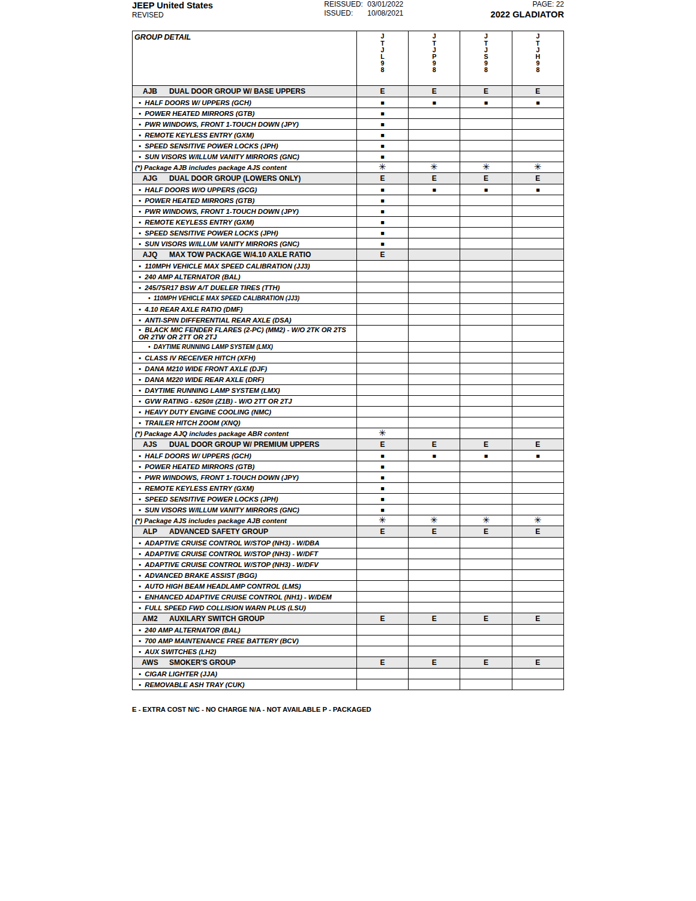JEEP United States
REVISED
REISSUED: 03/01/2022
ISSUED: 10/08/2021
PAGE: 22
2022 GLADIATOR
| GROUP DETAIL | J T J L 9 8 | J T J P 9 8 | J T J S 9 8 | J T J H 9 8 |
| --- | --- | --- | --- | --- |
| / AJB / DUAL DOOR GROUP W/ BASE UPPERS / | E | E | E | E |
| HALF DOORS W/ UPPERS (GCH) | ■ | ■ | ■ | ■ |
| POWER HEATED MIRRORS (GTB) | ■ | | | |
| PWR WINDOWS, FRONT 1-TOUCH DOWN (JPY) | ■ | | | |
| REMOTE KEYLESS ENTRY (GXM) | ■ | | | |
| SPEED SENSITIVE POWER LOCKS (JPH) | ■ | | | |
| SUN VISORS W/ILLUM VANITY MIRRORS (GNC) | ■ | | | |
| (*) Package AJB includes package AJS content | ✳ | ✳ | ✳ | ✳ |
| / AJG / DUAL DOOR GROUP (LOWERS ONLY) / | E | E | E | E |
| HALF DOORS W/O UPPERS (GCG) | ■ | ■ | ■ | ■ |
| POWER HEATED MIRRORS (GTB) | ■ | | | |
| PWR WINDOWS, FRONT 1-TOUCH DOWN (JPY) | ■ | | | |
| REMOTE KEYLESS ENTRY (GXM) | ■ | | | |
| SPEED SENSITIVE POWER LOCKS (JPH) | ■ | | | |
| SUN VISORS W/ILLUM VANITY MIRRORS (GNC) | ■ | | | |
| / AJQ / MAX TOW PACKAGE W/4.10 AXLE RATIO / | E | | | |
| 110MPH VEHICLE MAX SPEED CALIBRATION (JJ3) | | | | |
| 240 AMP ALTERNATOR (BAL) | | | | |
| 245/75R17 BSW A/T DUELER TIRES (TTH) | | | | |
| 110MPH VEHICLE MAX SPEED CALIBRATION (JJ3) | | | | |
| 4.10 REAR AXLE RATIO (DMF) | | | | |
| ANTI-SPIN DIFFERENTIAL REAR AXLE (DSA) | | | | |
| BLACK MIC FENDER FLARES (2-PC) (MM2) - W/O 2TK OR 2TS OR 2TW OR 2TT OR 2TJ | | | | |
| DAYTIME RUNNING LAMP SYSTEM (LMX) | | | | |
| CLASS IV RECEIVER HITCH (XFH) | | | | |
| DANA M210 WIDE FRONT AXLE (DJF) | | | | |
| DANA M220 WIDE REAR AXLE (DRF) | | | | |
| DAYTIME RUNNING LAMP SYSTEM (LMX) | | | | |
| GVW RATING - 6250# (Z1B) - W/O 2TT OR 2TJ | | | | |
| HEAVY DUTY ENGINE COOLING (NMC) | | | | |
| TRAILER HITCH ZOOM (XNQ) | | | | |
| (*) Package AJQ includes package ABR content | ✳ | | | |
| / AJS / DUAL DOOR GROUP W/ PREMIUM UPPERS / | E | E | E | E |
| HALF DOORS W/ UPPERS (GCH) | ■ | ■ | ■ | ■ |
| POWER HEATED MIRRORS (GTB) | ■ | | | |
| PWR WINDOWS, FRONT 1-TOUCH DOWN (JPY) | ■ | | | |
| REMOTE KEYLESS ENTRY (GXM) | ■ | | | |
| SPEED SENSITIVE POWER LOCKS (JPH) | ■ | | | |
| SUN VISORS W/ILLUM VANITY MIRRORS (GNC) | ■ | | | |
| (*) Package AJS includes package AJB content | ✳ | ✳ | ✳ | ✳ |
| / ALP / ADVANCED SAFETY GROUP / | E | E | E | E |
| ADAPTIVE CRUISE CONTROL W/STOP (NH3) - W/DBA | | | | |
| ADAPTIVE CRUISE CONTROL W/STOP (NH3) - W/DFT | | | | |
| ADAPTIVE CRUISE CONTROL W/STOP (NH3) - W/DFV | | | | |
| ADVANCED BRAKE ASSIST (BGG) | | | | |
| AUTO HIGH BEAM HEADLAMP CONTROL (LMS) | | | | |
| ENHANCED ADAPTIVE CRUISE CONTROL (NH1) - W/DEM | | | | |
| FULL SPEED FWD COLLISION WARN PLUS (LSU) | | | | |
| / AM2 / AUXILARY SWITCH GROUP / | E | E | E | E |
| 240 AMP ALTERNATOR (BAL) | | | | |
| 700 AMP MAINTENANCE FREE BATTERY (BCV) | | | | |
| AUX SWITCHES (LH2) | | | | |
| / AWS / SMOKER'S GROUP / | E | E | E | E |
| CIGAR LIGHTER (JJA) | | | | |
| REMOVABLE ASH TRAY (CUK) | | | | |
E - EXTRA COST N/C - NO CHARGE N/A - NOT AVAILABLE P - PACKAGED